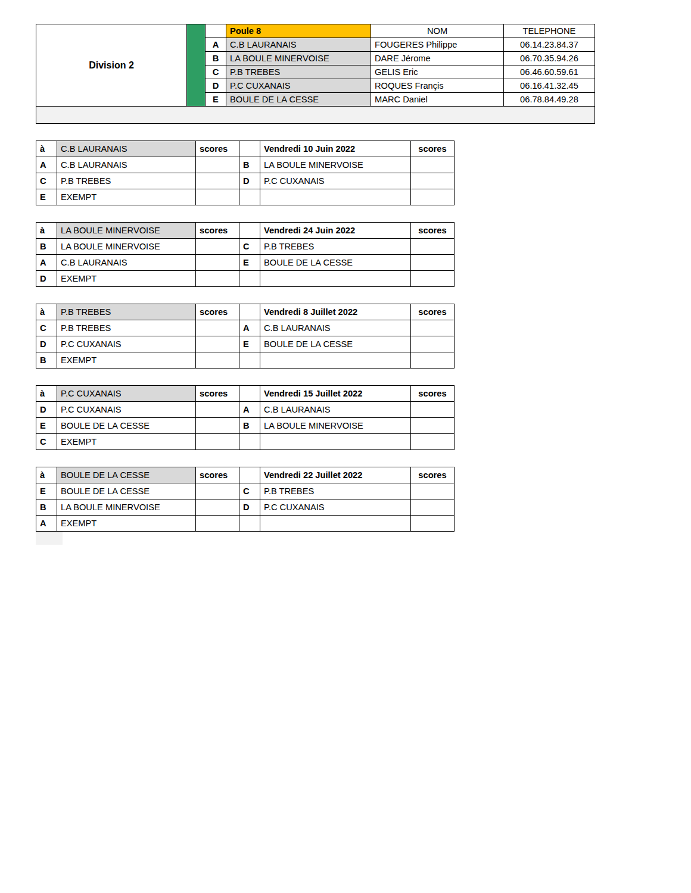| Division 2 | | | Poule 8 | NOM | TELEPHONE |
| A | C.B LAURANAIS | FOUGERES Philippe | 06.14.23.84.37 |
| B | LA BOULE MINERVOISE | DARE Jérome | 06.70.35.94.26 |
| C | P.B TREBES | GELIS Eric | 06.46.60.59.61 |
| D | P.C CUXANAIS | ROQUES Françis | 06.16.41.32.45 |
| E | BOULE DE LA CESSE | MARC Daniel | 06.78.84.49.28 |
| à | C.B LAURANAIS | scores | | Vendredi 10 Juin 2022 | scores |
| A | C.B LAURANAIS | | B | LA BOULE MINERVOISE | |
| C | P.B TREBES | | D | P.C CUXANAIS | |
| E | EXEMPT | | | | |
| à | LA BOULE MINERVOISE | scores | | Vendredi 24 Juin 2022 | scores |
| B | LA BOULE MINERVOISE | | C | P.B TREBES | |
| A | C.B LAURANAIS | | E | BOULE DE LA CESSE | |
| D | EXEMPT | | | | |
| à | P.B TREBES | scores | | Vendredi 8 Juillet 2022 | scores |
| C | P.B TREBES | | A | C.B LAURANAIS | |
| D | P.C CUXANAIS | | E | BOULE DE LA CESSE | |
| B | EXEMPT | | | | |
| à | P.C CUXANAIS | scores | | Vendredi 15 Juillet 2022 | scores |
| D | P.C CUXANAIS | | A | C.B LAURANAIS | |
| E | BOULE DE LA CESSE | | B | LA BOULE MINERVOISE | |
| C | EXEMPT | | | | |
| à | BOULE DE LA CESSE | scores | | Vendredi 22 Juillet 2022 | scores |
| E | BOULE DE LA CESSE | | C | P.B TREBES | |
| B | LA BOULE MINERVOISE | | D | P.C CUXANAIS | |
| A | EXEMPT | | | | |